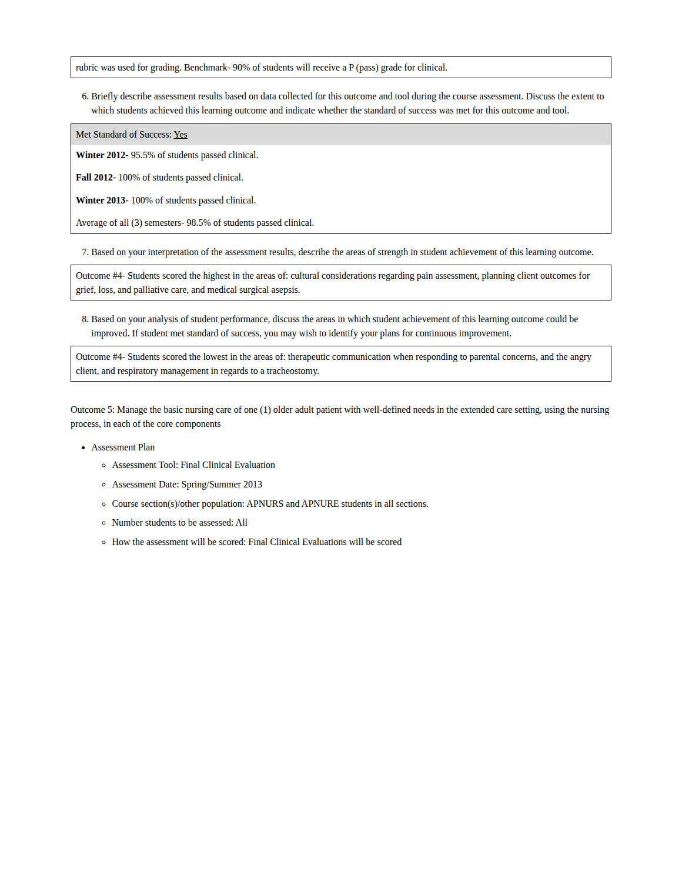rubric was used for grading. Benchmark- 90% of students will receive a P (pass) grade for clinical.
Briefly describe assessment results based on data collected for this outcome and tool during the course assessment. Discuss the extent to which students achieved this learning outcome and indicate whether the standard of success was met for this outcome and tool.
Met Standard of Success: Yes
Winter 2012- 95.5% of students passed clinical.
Fall 2012- 100% of students passed clinical.
Winter 2013- 100% of students passed clinical.
Average of all (3) semesters- 98.5% of students passed clinical.
Based on your interpretation of the assessment results, describe the areas of strength in student achievement of this learning outcome.
Outcome #4- Students scored the highest in the areas of: cultural considerations regarding pain assessment, planning client outcomes for grief, loss, and palliative care, and medical surgical asepsis.
Based on your analysis of student performance, discuss the areas in which student achievement of this learning outcome could be improved. If student met standard of success, you may wish to identify your plans for continuous improvement.
Outcome #4- Students scored the lowest in the areas of: therapeutic communication when responding to parental concerns, and the angry client, and respiratory management in regards to a tracheostomy.
Outcome 5: Manage the basic nursing care of one (1) older adult patient with well-defined needs in the extended care setting, using the nursing process, in each of the core components
Assessment Plan
Assessment Tool: Final Clinical Evaluation
Assessment Date: Spring/Summer 2013
Course section(s)/other population: APNURS and APNURE students in all sections.
Number students to be assessed: All
How the assessment will be scored: Final Clinical Evaluations will be scored